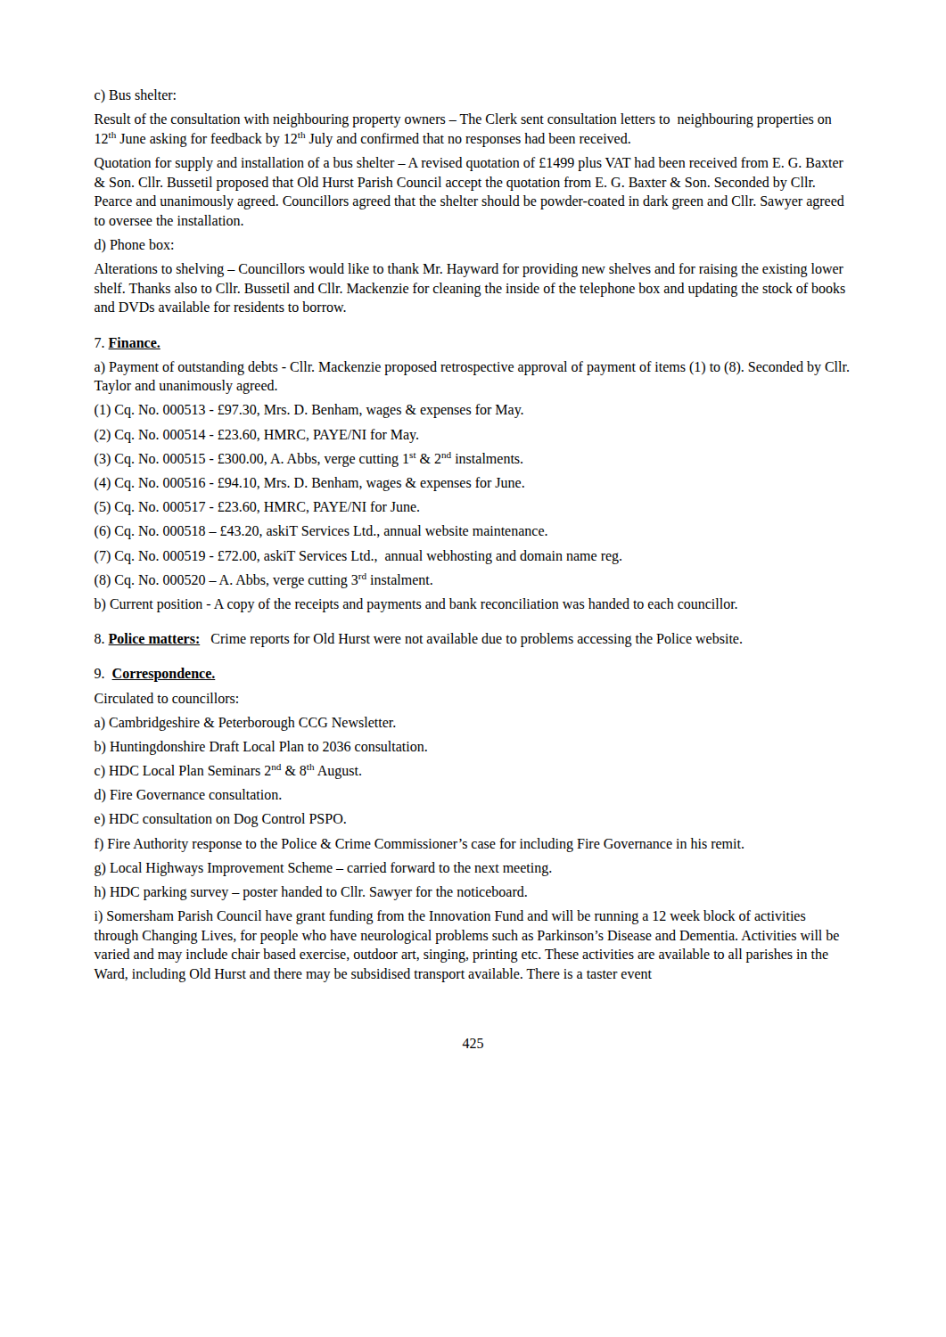c) Bus shelter:
Result of the consultation with neighbouring property owners – The Clerk sent consultation letters to neighbouring properties on 12th June asking for feedback by 12th July and confirmed that no responses had been received.
Quotation for supply and installation of a bus shelter – A revised quotation of £1499 plus VAT had been received from E. G. Baxter & Son. Cllr. Bussetil proposed that Old Hurst Parish Council accept the quotation from E. G. Baxter & Son. Seconded by Cllr. Pearce and unanimously agreed. Councillors agreed that the shelter should be powder-coated in dark green and Cllr. Sawyer agreed to oversee the installation.
d) Phone box:
Alterations to shelving – Councillors would like to thank Mr. Hayward for providing new shelves and for raising the existing lower shelf. Thanks also to Cllr. Bussetil and Cllr. Mackenzie for cleaning the inside of the telephone box and updating the stock of books and DVDs available for residents to borrow.
7. Finance.
a) Payment of outstanding debts - Cllr. Mackenzie proposed retrospective approval of payment of items (1) to (8). Seconded by Cllr. Taylor and unanimously agreed.
(1) Cq. No. 000513 - £97.30, Mrs. D. Benham, wages & expenses for May.
(2) Cq. No. 000514 - £23.60, HMRC, PAYE/NI for May.
(3) Cq. No. 000515 - £300.00, A. Abbs, verge cutting 1st & 2nd instalments.
(4) Cq. No. 000516 - £94.10, Mrs. D. Benham, wages & expenses for June.
(5) Cq. No. 000517 - £23.60, HMRC, PAYE/NI for June.
(6) Cq. No. 000518 – £43.20, askiT Services Ltd., annual website maintenance.
(7) Cq. No. 000519 - £72.00, askiT Services Ltd., annual webhosting and domain name reg.
(8) Cq. No. 000520 – A. Abbs, verge cutting 3rd instalment.
b) Current position - A copy of the receipts and payments and bank reconciliation was handed to each councillor.
8. Police matters: Crime reports for Old Hurst were not available due to problems accessing the Police website.
9. Correspondence.
Circulated to councillors:
a) Cambridgeshire & Peterborough CCG Newsletter.
b) Huntingdonshire Draft Local Plan to 2036 consultation.
c) HDC Local Plan Seminars 2nd & 8th August.
d) Fire Governance consultation.
e) HDC consultation on Dog Control PSPO.
f) Fire Authority response to the Police & Crime Commissioner’s case for including Fire Governance in his remit.
g) Local Highways Improvement Scheme – carried forward to the next meeting.
h) HDC parking survey – poster handed to Cllr. Sawyer for the noticeboard.
i) Somersham Parish Council have grant funding from the Innovation Fund and will be running a 12 week block of activities through Changing Lives, for people who have neurological problems such as Parkinson’s Disease and Dementia. Activities will be varied and may include chair based exercise, outdoor art, singing, printing etc. These activities are available to all parishes in the Ward, including Old Hurst and there may be subsidised transport available. There is a taster event
425